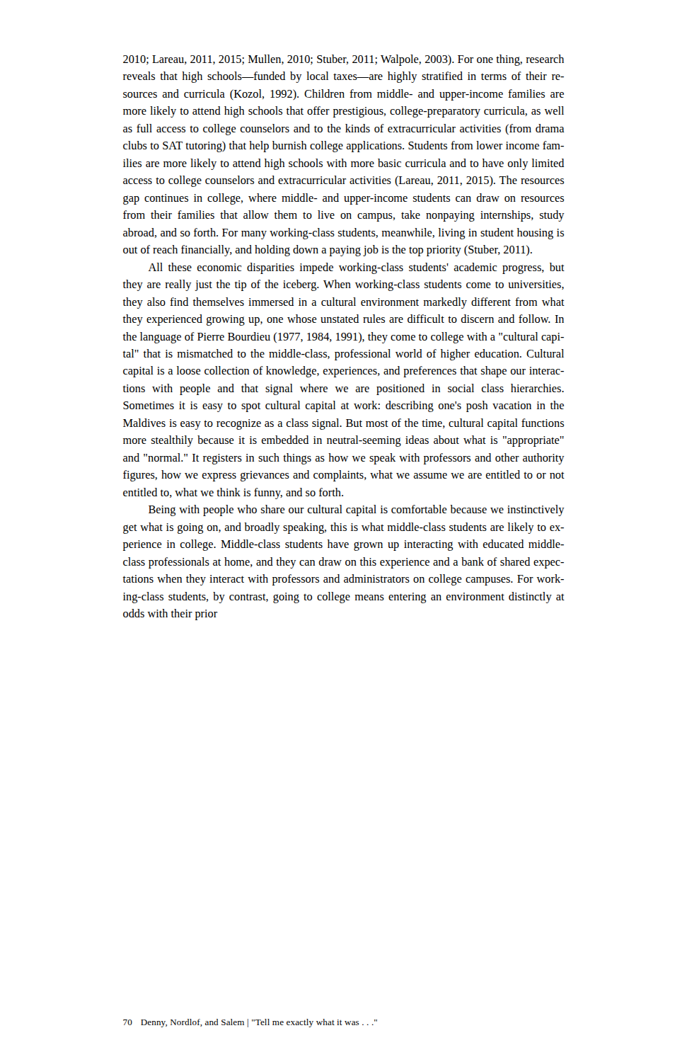2010; Lareau, 2011, 2015; Mullen, 2010; Stuber, 2011; Walpole, 2003). For one thing, research reveals that high schools—funded by local taxes—are highly stratified in terms of their resources and curricula (Kozol, 1992). Children from middle- and upper-income families are more likely to attend high schools that offer prestigious, college-preparatory curricula, as well as full access to college counselors and to the kinds of extracurricular activities (from drama clubs to SAT tutoring) that help burnish college applications. Students from lower income families are more likely to attend high schools with more basic curricula and to have only limited access to college counselors and extracurricular activities (Lareau, 2011, 2015). The resources gap continues in college, where middle- and upper-income students can draw on resources from their families that allow them to live on campus, take nonpaying internships, study abroad, and so forth. For many working-class students, meanwhile, living in student housing is out of reach financially, and holding down a paying job is the top priority (Stuber, 2011).
All these economic disparities impede working-class students' academic progress, but they are really just the tip of the iceberg. When working-class students come to universities, they also find themselves immersed in a cultural environment markedly different from what they experienced growing up, one whose unstated rules are difficult to discern and follow. In the language of Pierre Bourdieu (1977, 1984, 1991), they come to college with a "cultural capital" that is mismatched to the middle-class, professional world of higher education. Cultural capital is a loose collection of knowledge, experiences, and preferences that shape our interactions with people and that signal where we are positioned in social class hierarchies. Sometimes it is easy to spot cultural capital at work: describing one's posh vacation in the Maldives is easy to recognize as a class signal. But most of the time, cultural capital functions more stealthily because it is embedded in neutral-seeming ideas about what is "appropriate" and "normal." It registers in such things as how we speak with professors and other authority figures, how we express grievances and complaints, what we assume we are entitled to or not entitled to, what we think is funny, and so forth.
Being with people who share our cultural capital is comfortable because we instinctively get what is going on, and broadly speaking, this is what middle-class students are likely to experience in college. Middle-class students have grown up interacting with educated middle-class professionals at home, and they can draw on this experience and a bank of shared expectations when they interact with professors and administrators on college campuses. For working-class students, by contrast, going to college means entering an environment distinctly at odds with their prior
70 Denny, Nordlof, and Salem | "Tell me exactly what it was . . ."